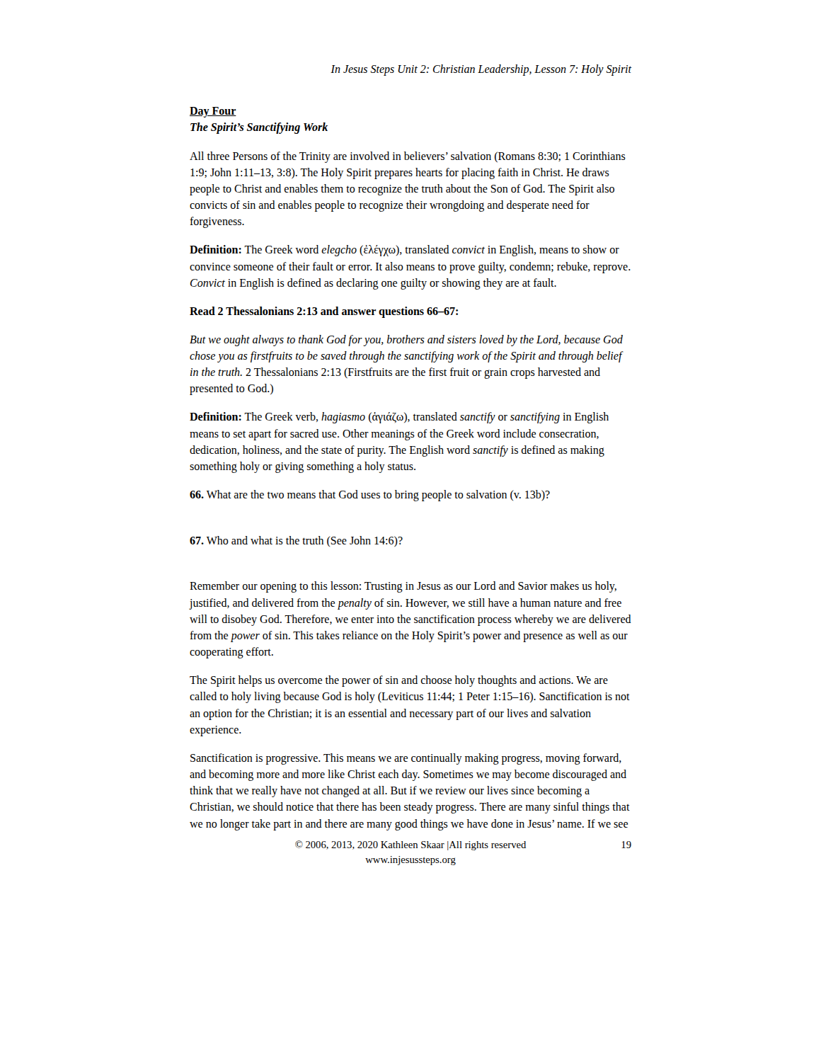In Jesus Steps Unit 2: Christian Leadership, Lesson 7: Holy Spirit
Day Four
The Spirit’s Sanctifying Work
All three Persons of the Trinity are involved in believers’ salvation (Romans 8:30; 1 Corinthians 1:9; John 1:11–13, 3:8). The Holy Spirit prepares hearts for placing faith in Christ. He draws people to Christ and enables them to recognize the truth about the Son of God. The Spirit also convicts of sin and enables people to recognize their wrongdoing and desperate need for forgiveness.
Definition: The Greek word elegcho (ἐλέγχω), translated convict in English, means to show or convince someone of their fault or error. It also means to prove guilty, condemn; rebuke, reprove. Convict in English is defined as declaring one guilty or showing they are at fault.
Read 2 Thessalonians 2:13 and answer questions 66–67:
But we ought always to thank God for you, brothers and sisters loved by the Lord, because God chose you as firstfruits to be saved through the sanctifying work of the Spirit and through belief in the truth. 2 Thessalonians 2:13 (Firstfruits are the first fruit or grain crops harvested and presented to God.)
Definition: The Greek verb, hagiasmo (ἁγιάζω), translated sanctify or sanctifying in English means to set apart for sacred use. Other meanings of the Greek word include consecration, dedication, holiness, and the state of purity. The English word sanctify is defined as making something holy or giving something a holy status.
66. What are the two means that God uses to bring people to salvation (v. 13b)?
67. Who and what is the truth (See John 14:6)?
Remember our opening to this lesson: Trusting in Jesus as our Lord and Savior makes us holy, justified, and delivered from the penalty of sin. However, we still have a human nature and free will to disobey God. Therefore, we enter into the sanctification process whereby we are delivered from the power of sin. This takes reliance on the Holy Spirit’s power and presence as well as our cooperating effort.
The Spirit helps us overcome the power of sin and choose holy thoughts and actions. We are called to holy living because God is holy (Leviticus 11:44; 1 Peter 1:15–16). Sanctification is not an option for the Christian; it is an essential and necessary part of our lives and salvation experience.
Sanctification is progressive. This means we are continually making progress, moving forward, and becoming more and more like Christ each day. Sometimes we may become discouraged and think that we really have not changed at all. But if we review our lives since becoming a Christian, we should notice that there has been steady progress. There are many sinful things that we no longer take part in and there are many good things we have done in Jesus’ name. If we see
© 2006, 2013, 2020 Kathleen Skaar |All rights reserved www.injesussteps.org 19